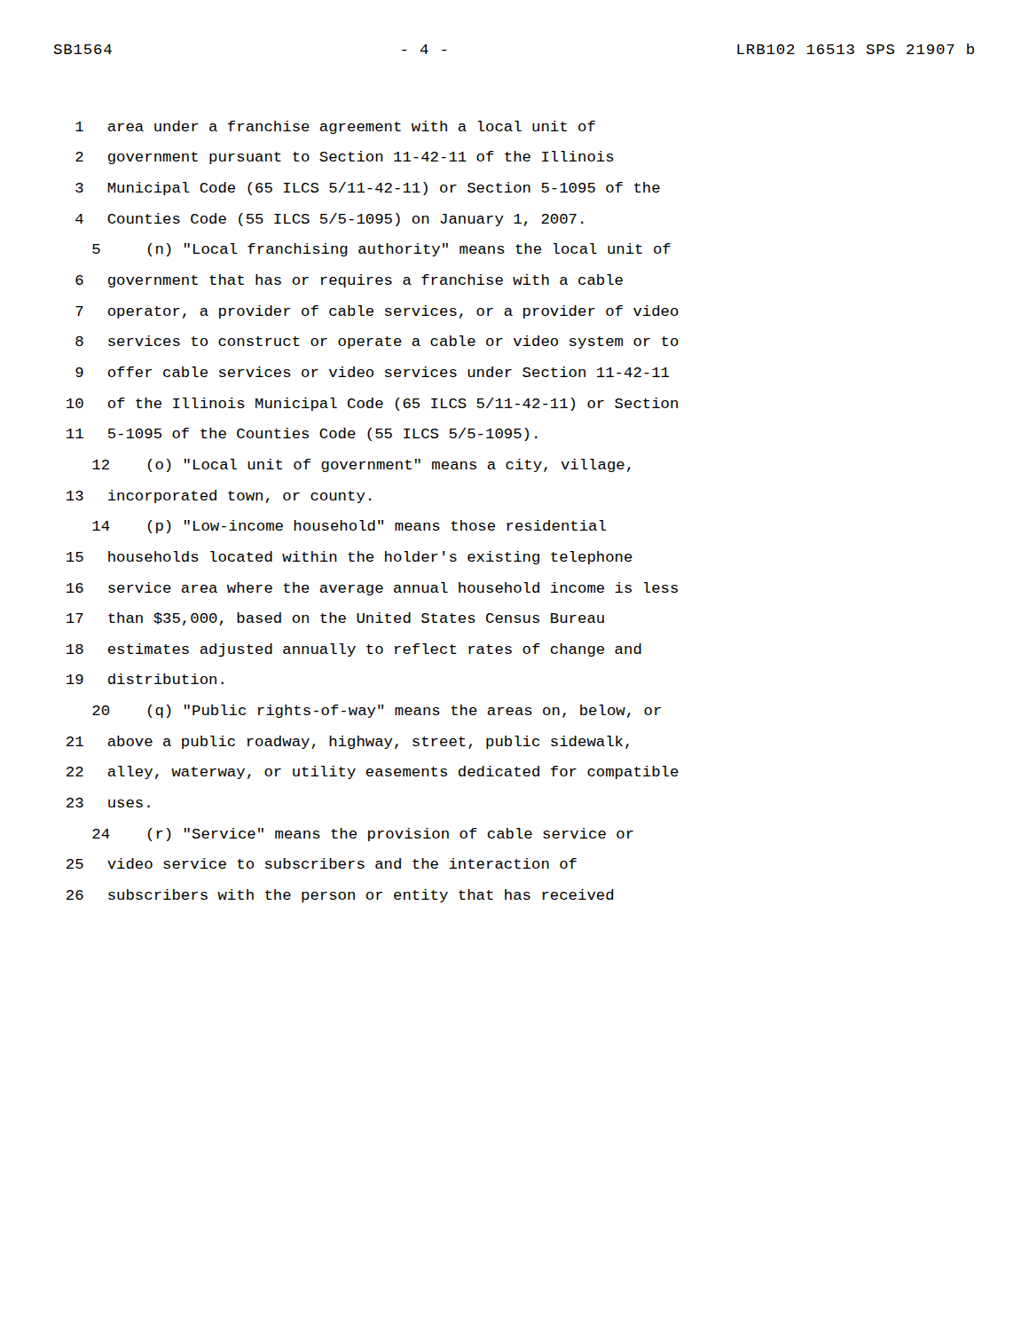SB1564 - 4 - LRB102 16513 SPS 21907 b
area under a franchise agreement with a local unit of
government pursuant to Section 11-42-11 of the Illinois
Municipal Code (65 ILCS 5/11-42-11) or Section 5-1095 of the
Counties Code (55 ILCS 5/5-1095) on January 1, 2007.
(n) "Local franchising authority" means the local unit of
government that has or requires a franchise with a cable
operator, a provider of cable services, or a provider of video
services to construct or operate a cable or video system or to
offer cable services or video services under Section 11-42-11
of the Illinois Municipal Code (65 ILCS 5/11-42-11) or Section
5-1095 of the Counties Code (55 ILCS 5/5-1095).
(o) "Local unit of government" means a city, village,
incorporated town, or county.
(p) "Low-income household" means those residential
households located within the holder's existing telephone
service area where the average annual household income is less
than $35,000, based on the United States Census Bureau
estimates adjusted annually to reflect rates of change and
distribution.
(q) "Public rights-of-way" means the areas on, below, or
above a public roadway, highway, street, public sidewalk,
alley, waterway, or utility easements dedicated for compatible
uses.
(r) "Service" means the provision of cable service or
video service to subscribers and the interaction of
subscribers with the person or entity that has received